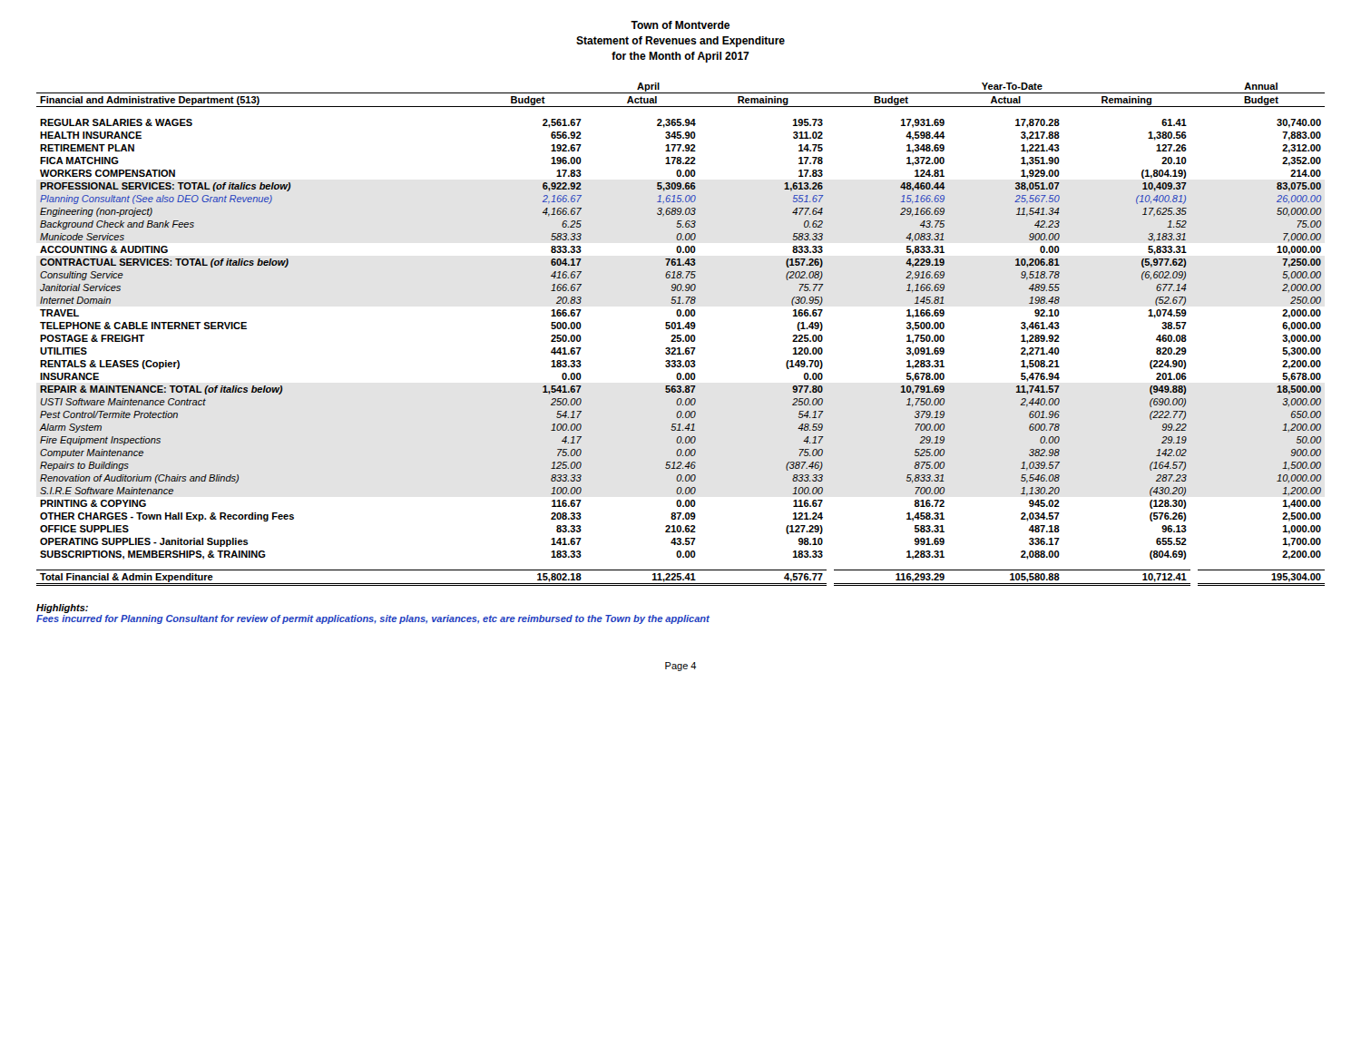Town of Montverde
Statement of Revenues and Expenditure
for the Month of April 2017
| | April | | Year-To-Date | | Annual |
| --- | --- | --- | --- | --- | --- |
| Financial and Administrative Department (513) | Budget | Actual | Remaining | | Budget | Actual | Remaining | | Budget |
| REGULAR SALARIES & WAGES | 2,561.67 | 2,365.94 | 195.73 | | 17,931.69 | 17,870.28 | 61.41 | | 30,740.00 |
| HEALTH INSURANCE | 656.92 | 345.90 | 311.02 | | 4,598.44 | 3,217.88 | 1,380.56 | | 7,883.00 |
| RETIREMENT PLAN | 192.67 | 177.92 | 14.75 | | 1,348.69 | 1,221.43 | 127.26 | | 2,312.00 |
| FICA MATCHING | 196.00 | 178.22 | 17.78 | | 1,372.00 | 1,351.90 | 20.10 | | 2,352.00 |
| WORKERS COMPENSATION | 17.83 | 0.00 | 17.83 | | 124.81 | 1,929.00 | (1,804.19) | | 214.00 |
| PROFESSIONAL SERVICES: TOTAL (of italics below) | 6,922.92 | 5,309.66 | 1,613.26 | | 48,460.44 | 38,051.07 | 10,409.37 | | 83,075.00 |
| Planning Consultant (See also DEO Grant Revenue) | 2,166.67 | 1,615.00 | 551.67 | | 15,166.69 | 25,567.50 | (10,400.81) | | 26,000.00 |
| Engineering (non-project) | 4,166.67 | 3,689.03 | 477.64 | | 29,166.69 | 11,541.34 | 17,625.35 | | 50,000.00 |
| Background Check and Bank Fees | 6.25 | 5.63 | 0.62 | | 43.75 | 42.23 | 1.52 | | 75.00 |
| Municode Services | 583.33 | 0.00 | 583.33 | | 4,083.31 | 900.00 | 3,183.31 | | 7,000.00 |
| ACCOUNTING & AUDITING | 833.33 | 0.00 | 833.33 | | 5,833.31 | 0.00 | 5,833.31 | | 10,000.00 |
| CONTRACTUAL SERVICES: TOTAL (of italics below) | 604.17 | 761.43 | (157.26) | | 4,229.19 | 10,206.81 | (5,977.62) | | 7,250.00 |
| Consulting Service | 416.67 | 618.75 | (202.08) | | 2,916.69 | 9,518.78 | (6,602.09) | | 5,000.00 |
| Janitorial Services | 166.67 | 90.90 | 75.77 | | 1,166.69 | 489.55 | 677.14 | | 2,000.00 |
| Internet Domain | 20.83 | 51.78 | (30.95) | | 145.81 | 198.48 | (52.67) | | 250.00 |
| TRAVEL | 166.67 | 0.00 | 166.67 | | 1,166.69 | 92.10 | 1,074.59 | | 2,000.00 |
| TELEPHONE & CABLE INTERNET SERVICE | 500.00 | 501.49 | (1.49) | | 3,500.00 | 3,461.43 | 38.57 | | 6,000.00 |
| POSTAGE & FREIGHT | 250.00 | 25.00 | 225.00 | | 1,750.00 | 1,289.92 | 460.08 | | 3,000.00 |
| UTILITIES | 441.67 | 321.67 | 120.00 | | 3,091.69 | 2,271.40 | 820.29 | | 5,300.00 |
| RENTALS & LEASES (Copier) | 183.33 | 333.03 | (149.70) | | 1,283.31 | 1,508.21 | (224.90) | | 2,200.00 |
| INSURANCE | 0.00 | 0.00 | 0.00 | | 5,678.00 | 5,476.94 | 201.06 | | 5,678.00 |
| REPAIR & MAINTENANCE: TOTAL (of italics below) | 1,541.67 | 563.87 | 977.80 | | 10,791.69 | 11,741.57 | (949.88) | | 18,500.00 |
| USTI Software Maintenance Contract | 250.00 | 0.00 | 250.00 | | 1,750.00 | 2,440.00 | (690.00) | | 3,000.00 |
| Pest Control/Termite Protection | 54.17 | 0.00 | 54.17 | | 379.19 | 601.96 | (222.77) | | 650.00 |
| Alarm System | 100.00 | 51.41 | 48.59 | | 700.00 | 600.78 | 99.22 | | 1,200.00 |
| Fire Equipment Inspections | 4.17 | 0.00 | 4.17 | | 29.19 | 0.00 | 29.19 | | 50.00 |
| Computer Maintenance | 75.00 | 0.00 | 75.00 | | 525.00 | 382.98 | 142.02 | | 900.00 |
| Repairs to Buildings | 125.00 | 512.46 | (387.46) | | 875.00 | 1,039.57 | (164.57) | | 1,500.00 |
| Renovation of Auditorium (Chairs and Blinds) | 833.33 | 0.00 | 833.33 | | 5,833.31 | 5,546.08 | 287.23 | | 10,000.00 |
| S.I.R.E Software Maintenance | 100.00 | 0.00 | 100.00 | | 700.00 | 1,130.20 | (430.20) | | 1,200.00 |
| PRINTING & COPYING | 116.67 | 0.00 | 116.67 | | 816.72 | 945.02 | (128.30) | | 1,400.00 |
| OTHER CHARGES - Town Hall Exp. & Recording Fees | 208.33 | 87.09 | 121.24 | | 1,458.31 | 2,034.57 | (576.26) | | 2,500.00 |
| OFFICE SUPPLIES | 83.33 | 210.62 | (127.29) | | 583.31 | 487.18 | 96.13 | | 1,000.00 |
| OPERATING SUPPLIES - Janitorial Supplies | 141.67 | 43.57 | 98.10 | | 991.69 | 336.17 | 655.52 | | 1,700.00 |
| SUBSCRIPTIONS, MEMBERSHIPS, & TRAINING | 183.33 | 0.00 | 183.33 | | 1,283.31 | 2,088.00 | (804.69) | | 2,200.00 |
| Total Financial & Admin Expenditure | 15,802.18 | 11,225.41 | 4,576.77 | | 116,293.29 | 105,580.88 | 10,712.41 | | 195,304.00 |
Highlights:
Fees incurred for Planning Consultant for review of permit applications, site plans, variances, etc are reimbursed to the Town by the applicant
Page 4